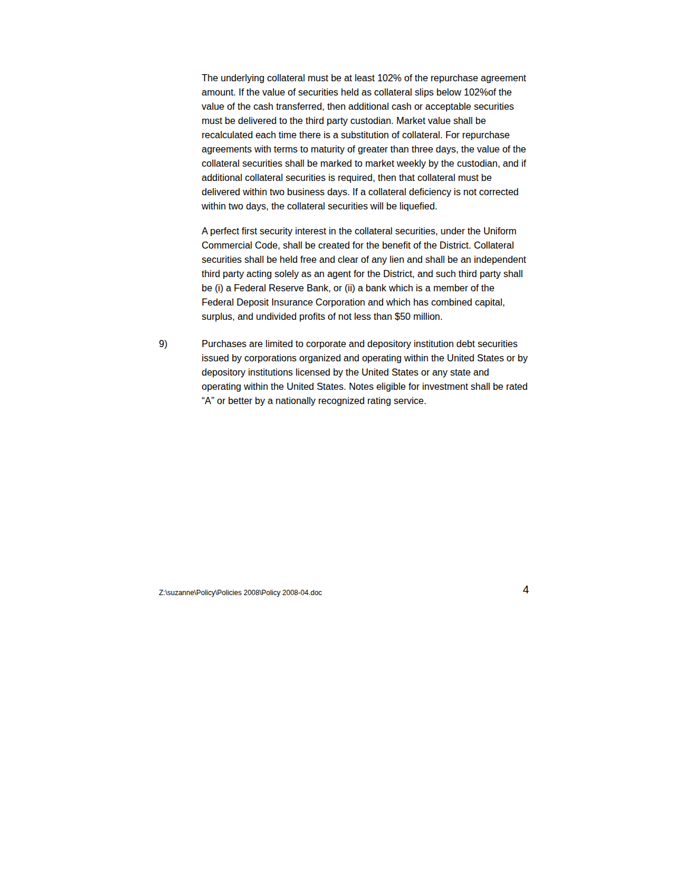The underlying collateral must be at least 102% of the repurchase agreement amount. If the value of securities held as collateral slips below 102%of the value of the cash transferred, then additional cash or acceptable securities must be delivered to the third party custodian. Market value shall be recalculated each time there is a substitution of collateral. For repurchase agreements with terms to maturity of greater than three days, the value of the collateral securities shall be marked to market weekly by the custodian, and if additional collateral securities is required, then that collateral must be delivered within two business days. If a collateral deficiency is not corrected within two days, the collateral securities will be liquefied.
A perfect first security interest in the collateral securities, under the Uniform Commercial Code, shall be created for the benefit of the District. Collateral securities shall be held free and clear of any lien and shall be an independent third party acting solely as an agent for the District, and such third party shall be (i) a Federal Reserve Bank, or (ii) a bank which is a member of the Federal Deposit Insurance Corporation and which has combined capital, surplus, and undivided profits of not less than $50 million.
9)
Purchases are limited to corporate and depository institution debt securities issued by corporations organized and operating within the United States or by depository institutions licensed by the United States or any state and operating within the United States. Notes eligible for investment shall be rated “A” or better by a nationally recognized rating service.
Z:\suzanne\Policy\Policies 2008\Policy 2008-04.doc 4